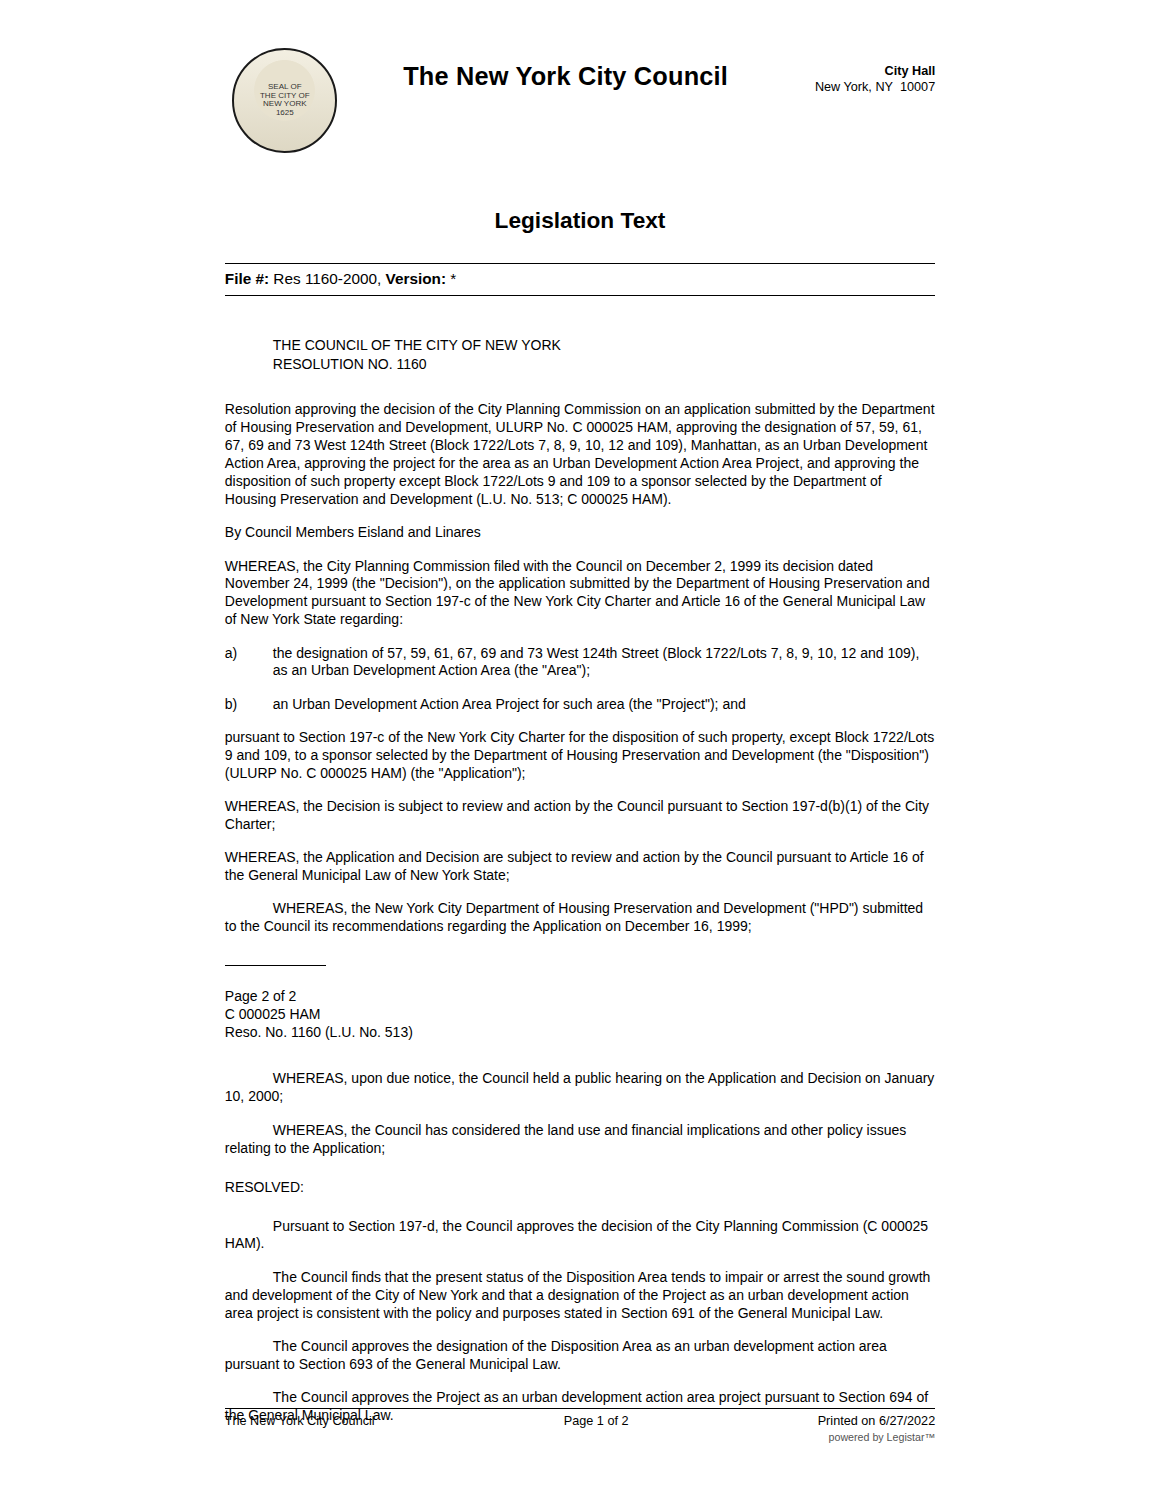SEAL OF
THE CITY OF
NEW YORK
1625
The New York City Council
City Hall
New York, NY 10007
Legislation Text
File #: Res 1160-2000, Version: *
THE COUNCIL OF THE CITY OF NEW YORK
RESOLUTION NO. 1160
Resolution approving the decision of the City Planning Commission on an application submitted by the Department of Housing Preservation and Development, ULURP No. C 000025 HAM, approving the designation of 57, 59, 61, 67, 69 and 73 West 124th Street (Block 1722/Lots 7, 8, 9, 10, 12 and 109), Manhattan, as an Urban Development Action Area, approving the project for the area as an Urban Development Action Area Project, and approving the disposition of such property except Block 1722/Lots 9 and 109 to a sponsor selected by the Department of Housing Preservation and Development (L.U. No. 513; C 000025 HAM).
By Council Members Eisland and Linares
WHEREAS, the City Planning Commission filed with the Council on December 2, 1999 its decision dated November 24, 1999 (the "Decision"), on the application submitted by the Department of Housing Preservation and Development pursuant to Section 197-c of the New York City Charter and Article 16 of the General Municipal Law of New York State regarding:
a)
the designation of 57, 59, 61, 67, 69 and 73 West 124th Street (Block 1722/Lots 7, 8, 9, 10, 12 and 109), as an Urban Development Action Area (the "Area");
b)
an Urban Development Action Area Project for such area (the "Project"); and
pursuant to Section 197-c of the New York City Charter for the disposition of such property, except Block 1722/Lots 9 and 109, to a sponsor selected by the Department of Housing Preservation and Development (the "Disposition") (ULURP No. C 000025 HAM) (the "Application");
WHEREAS, the Decision is subject to review and action by the Council pursuant to Section 197-d(b)(1) of the City Charter;
WHEREAS, the Application and Decision are subject to review and action by the Council pursuant to Article 16 of the General Municipal Law of New York State;
WHEREAS, the New York City Department of Housing Preservation and Development ("HPD") submitted to the Council its recommendations regarding the Application on December 16, 1999;
Page 2 of 2
C 000025 HAM
Reso. No. 1160 (L.U. No. 513)
WHEREAS, upon due notice, the Council held a public hearing on the Application and Decision on January 10, 2000;
WHEREAS, the Council has considered the land use and financial implications and other policy issues relating to the Application;
RESOLVED:
Pursuant to Section 197-d, the Council approves the decision of the City Planning Commission (C 000025 HAM).
The Council finds that the present status of the Disposition Area tends to impair or arrest the sound growth and development of the City of New York and that a designation of the Project as an urban development action area project is consistent with the policy and purposes stated in Section 691 of the General Municipal Law.
The Council approves the designation of the Disposition Area as an urban development action area pursuant to Section 693 of the General Municipal Law.
The Council approves the Project as an urban development action area project pursuant to Section 694 of the General Municipal Law.
The New York City Council
Page 1 of 2
Printed on 6/27/2022
powered by Legistar™